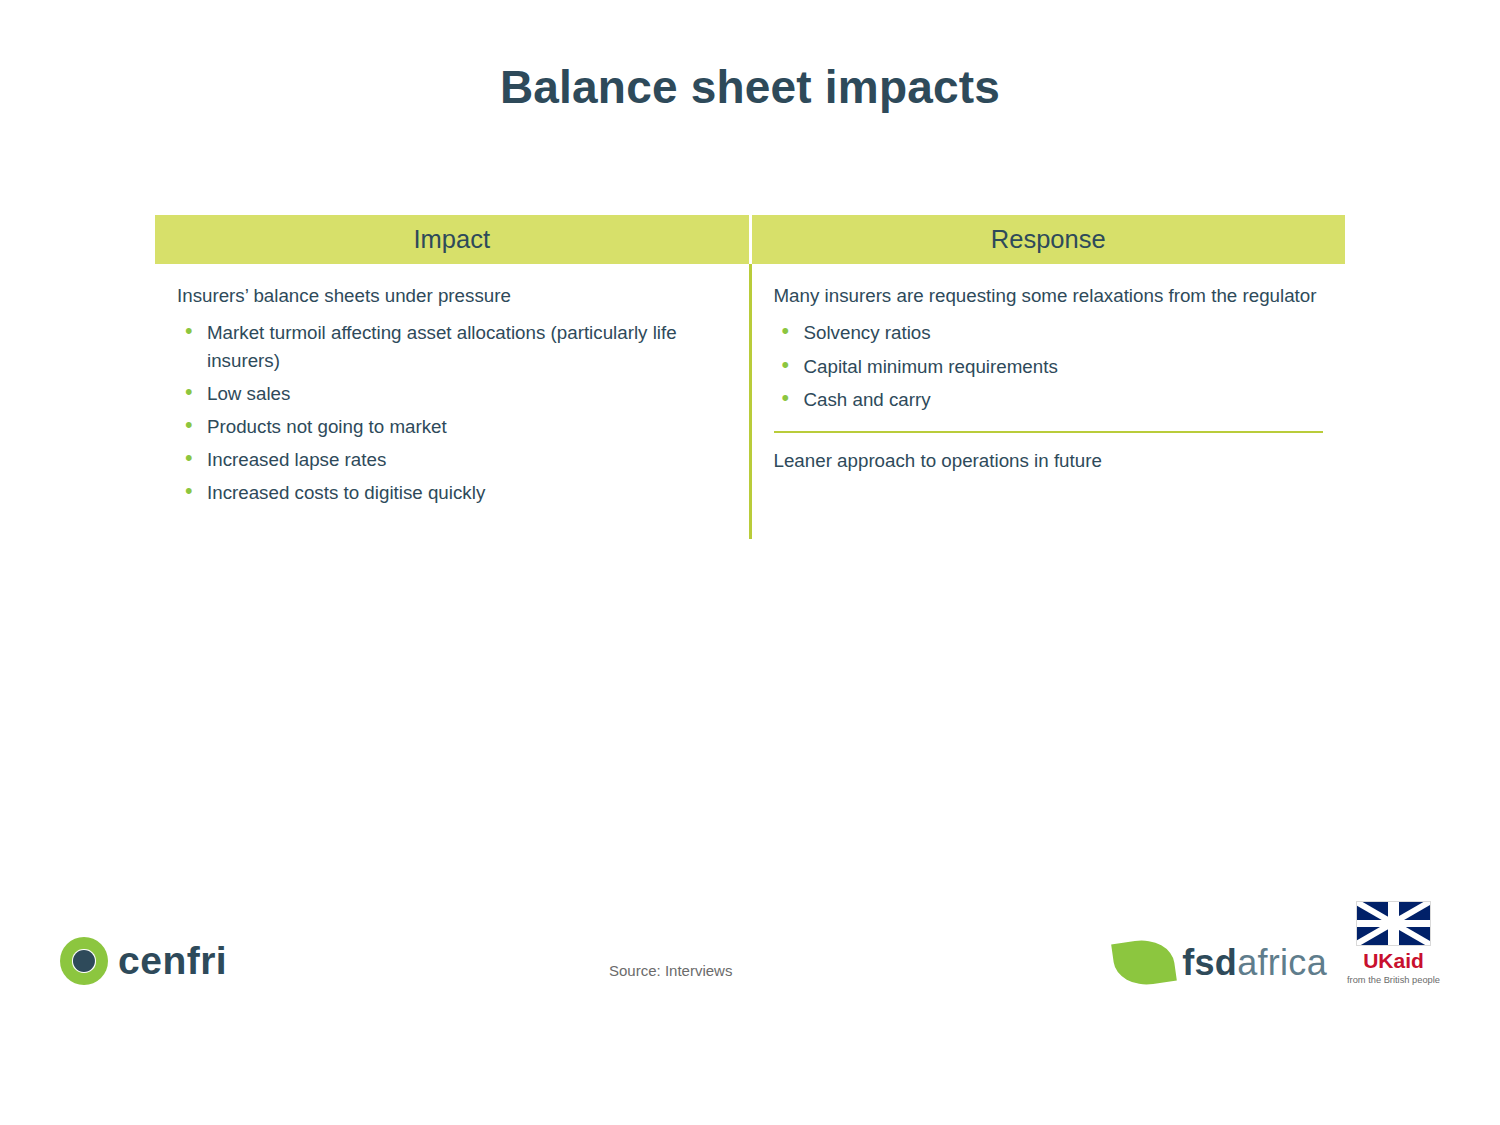Balance sheet impacts
| Impact | Response |
| --- | --- |
| Insurers’ balance sheets under pressure Market turmoil affecting asset allocations (particularly life insurers) Low sales Products not going to market Increased lapse rates Increased costs to digitise quickly | Many insurers are requesting some relaxations from the regulator Solvency ratios Capital minimum requirements Cash and carry Leaner approach to operations in future |
cenfri
Source: Interviews
fsdafrica
UKaid
from the British people